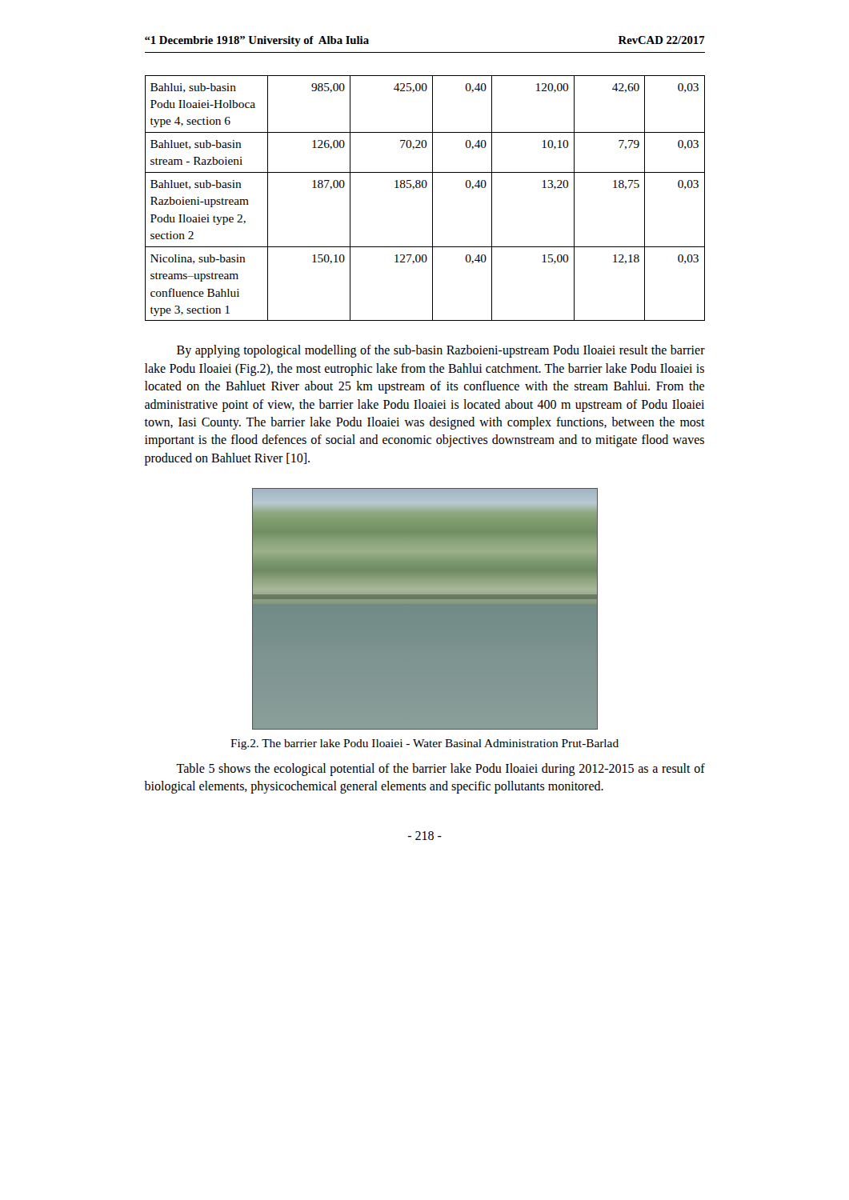“1 Decembrie 1918” University of Alba Iulia RevCAD 22/2017
| Bahlui, sub-basin Podu Iloaiei-Holboca type 4, section 6 | 985,00 | 425,00 | 0,40 | 120,00 | 42,60 | 0,03 |
| Bahluet, sub-basin stream - Razboieni | 126,00 | 70,20 | 0,40 | 10,10 | 7,79 | 0,03 |
| Bahluet, sub-basin Razboieni-upstream Podu Iloaiei type 2, section 2 | 187,00 | 185,80 | 0,40 | 13,20 | 18,75 | 0,03 |
| Nicolina, sub-basin streams–upstream confluence Bahlui type 3, section 1 | 150,10 | 127,00 | 0,40 | 15,00 | 12,18 | 0,03 |
By applying topological modelling of the sub-basin Razboieni-upstream Podu Iloaiei result the barrier lake Podu Iloaiei (Fig.2), the most eutrophic lake from the Bahlui catchment. The barrier lake Podu Iloaiei is located on the Bahluet River about 25 km upstream of its confluence with the stream Bahlui. From the administrative point of view, the barrier lake Podu Iloaiei is located about 400 m upstream of Podu Iloaiei town, Iasi County. The barrier lake Podu Iloaiei was designed with complex functions, between the most important is the flood defences of social and economic objectives downstream and to mitigate flood waves produced on Bahluet River [10].
Fig.2. The barrier lake Podu Iloaiei - Water Basinal Administration Prut-Barlad
Table 5 shows the ecological potential of the barrier lake Podu Iloaiei during 2012-2015 as a result of biological elements, physicochemical general elements and specific pollutants monitored.
- 218 -